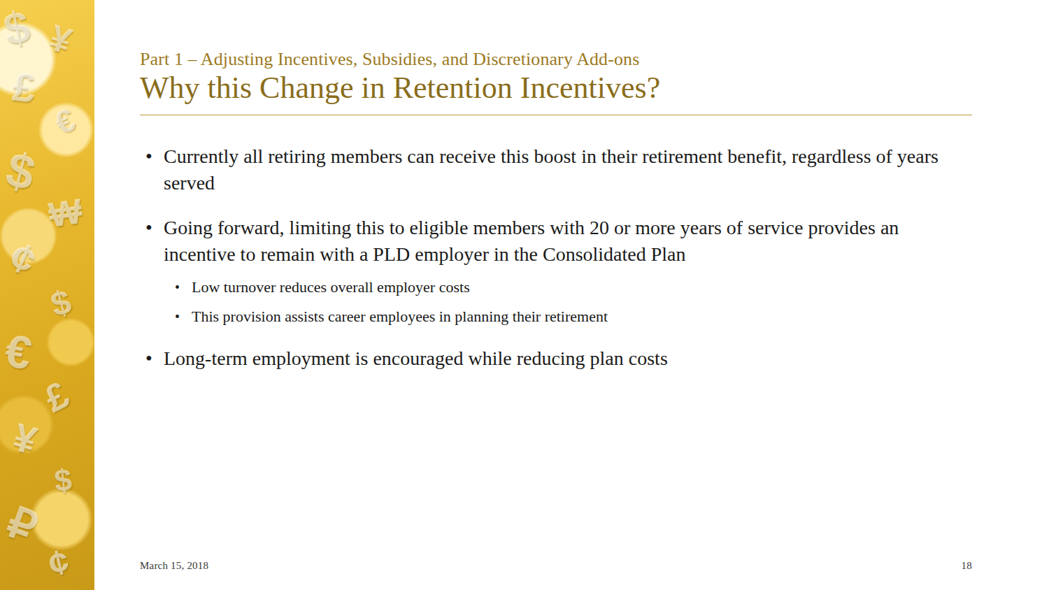$ ¥ £ € $ ₩ ¢ $ € £ ¥ $ ₽ ¢
Part 1 – Adjusting Incentives, Subsidies, and Discretionary Add-ons
Why this Change in Retention Incentives?
Currently all retiring members can receive this boost in their retirement benefit, regardless of years served
Going forward, limiting this to eligible members with 20 or more years of service provides an incentive to remain with a PLD employer in the Consolidated Plan
Low turnover reduces overall employer costs
This provision assists career employees in planning their retirement
Long-term employment is encouraged while reducing plan costs
March 15, 2018 18